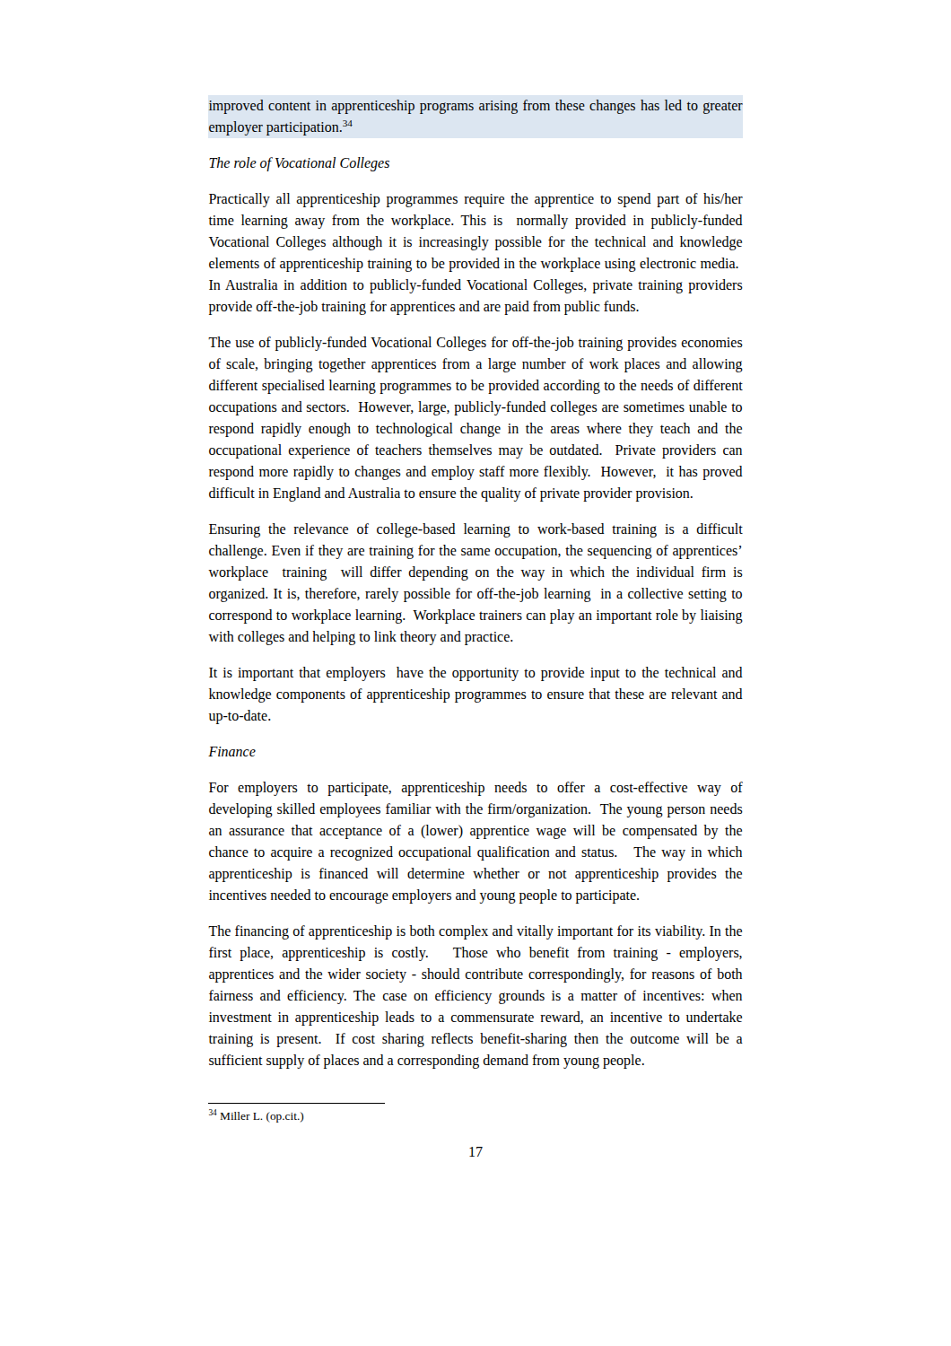improved content in apprenticeship programs arising from these changes has led to greater employer participation.34
The role of Vocational Colleges
Practically all apprenticeship programmes require the apprentice to spend part of his/her time learning away from the workplace. This is normally provided in publicly-funded Vocational Colleges although it is increasingly possible for the technical and knowledge elements of apprenticeship training to be provided in the workplace using electronic media. In Australia in addition to publicly-funded Vocational Colleges, private training providers provide off-the-job training for apprentices and are paid from public funds.
The use of publicly-funded Vocational Colleges for off-the-job training provides economies of scale, bringing together apprentices from a large number of work places and allowing different specialised learning programmes to be provided according to the needs of different occupations and sectors. However, large, publicly-funded colleges are sometimes unable to respond rapidly enough to technological change in the areas where they teach and the occupational experience of teachers themselves may be outdated. Private providers can respond more rapidly to changes and employ staff more flexibly. However, it has proved difficult in England and Australia to ensure the quality of private provider provision.
Ensuring the relevance of college-based learning to work-based training is a difficult challenge. Even if they are training for the same occupation, the sequencing of apprentices’ workplace training will differ depending on the way in which the individual firm is organized. It is, therefore, rarely possible for off-the-job learning in a collective setting to correspond to workplace learning. Workplace trainers can play an important role by liaising with colleges and helping to link theory and practice.
It is important that employers have the opportunity to provide input to the technical and knowledge components of apprenticeship programmes to ensure that these are relevant and up-to-date.
Finance
For employers to participate, apprenticeship needs to offer a cost-effective way of developing skilled employees familiar with the firm/organization. The young person needs an assurance that acceptance of a (lower) apprentice wage will be compensated by the chance to acquire a recognized occupational qualification and status. The way in which apprenticeship is financed will determine whether or not apprenticeship provides the incentives needed to encourage employers and young people to participate.
The financing of apprenticeship is both complex and vitally important for its viability. In the first place, apprenticeship is costly. Those who benefit from training - employers, apprentices and the wider society - should contribute correspondingly, for reasons of both fairness and efficiency. The case on efficiency grounds is a matter of incentives: when investment in apprenticeship leads to a commensurate reward, an incentive to undertake training is present. If cost sharing reflects benefit-sharing then the outcome will be a sufficient supply of places and a corresponding demand from young people.
34 Miller L. (op.cit.)
17